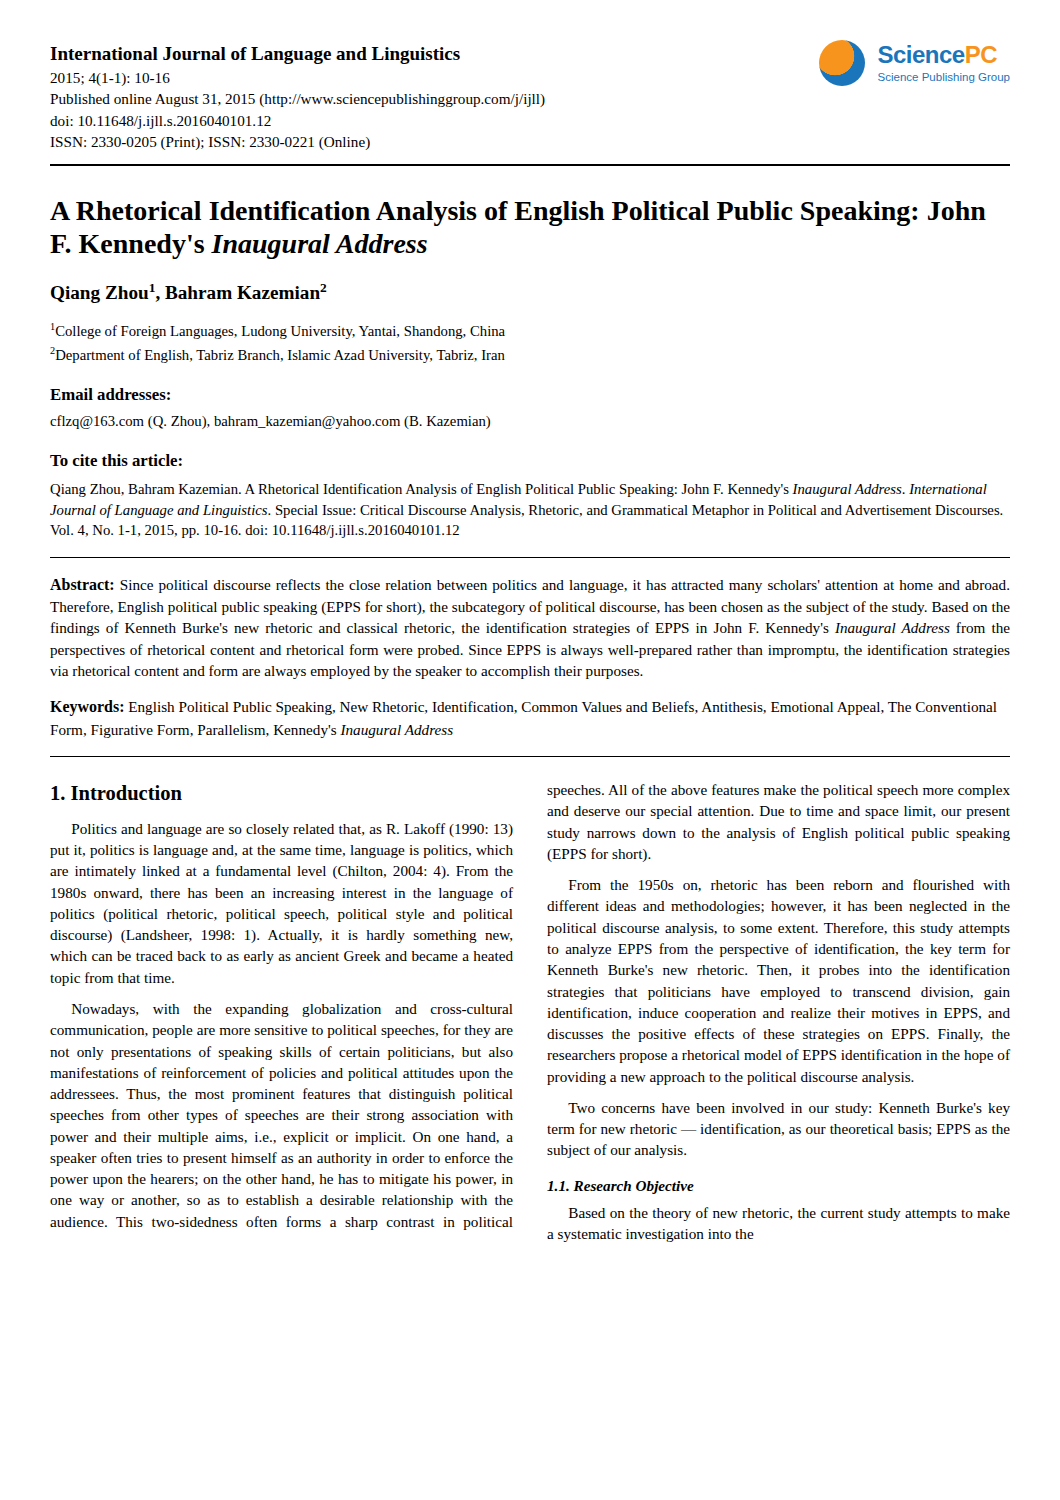International Journal of Language and Linguistics
2015; 4(1-1): 10-16
Published online August 31, 2015 (http://www.sciencepublishinggroup.com/j/ijll)
doi: 10.11648/j.ijll.s.2016040101.12
ISSN: 2330-0205 (Print); ISSN: 2330-0221 (Online)
SciencePC Science Publishing Group
A Rhetorical Identification Analysis of English Political Public Speaking: John F. Kennedy's Inaugural Address
Qiang Zhou1, Bahram Kazemian2
1College of Foreign Languages, Ludong University, Yantai, Shandong, China
2Department of English, Tabriz Branch, Islamic Azad University, Tabriz, Iran
Email addresses:
cflzq@163.com (Q. Zhou), bahram_kazemian@yahoo.com (B. Kazemian)
To cite this article:
Qiang Zhou, Bahram Kazemian. A Rhetorical Identification Analysis of English Political Public Speaking: John F. Kennedy's Inaugural Address. International Journal of Language and Linguistics. Special Issue: Critical Discourse Analysis, Rhetoric, and Grammatical Metaphor in Political and Advertisement Discourses. Vol. 4, No. 1-1, 2015, pp. 10-16. doi: 10.11648/j.ijll.s.2016040101.12
Abstract: Since political discourse reflects the close relation between politics and language, it has attracted many scholars' attention at home and abroad. Therefore, English political public speaking (EPPS for short), the subcategory of political discourse, has been chosen as the subject of the study. Based on the findings of Kenneth Burke's new rhetoric and classical rhetoric, the identification strategies of EPPS in John F. Kennedy's Inaugural Address from the perspectives of rhetorical content and rhetorical form were probed. Since EPPS is always well-prepared rather than impromptu, the identification strategies via rhetorical content and form are always employed by the speaker to accomplish their purposes.
Keywords: English Political Public Speaking, New Rhetoric, Identification, Common Values and Beliefs, Antithesis, Emotional Appeal, The Conventional Form, Figurative Form, Parallelism, Kennedy's Inaugural Address
1. Introduction
Politics and language are so closely related that, as R. Lakoff (1990: 13) put it, politics is language and, at the same time, language is politics, which are intimately linked at a fundamental level (Chilton, 2004: 4). From the 1980s onward, there has been an increasing interest in the language of politics (political rhetoric, political speech, political style and political discourse) (Landsheer, 1998: 1). Actually, it is hardly something new, which can be traced back to as early as ancient Greek and became a heated topic from that time.
Nowadays, with the expanding globalization and cross-cultural communication, people are more sensitive to political speeches, for they are not only presentations of speaking skills of certain politicians, but also manifestations of reinforcement of policies and political attitudes upon the addressees. Thus, the most prominent features that distinguish political speeches from other types of speeches are their strong association with power and their multiple aims, i.e., explicit or implicit. On one hand, a speaker often tries to present himself as an authority in order to enforce the power upon the hearers; on the other hand, he has to mitigate his power, in one way or another, so as to establish a desirable relationship with the audience. This two-sidedness often forms a sharp contrast in political speeches. All of the above features make the political speech more complex and deserve our special attention. Due to time and space limit, our present study narrows down to the analysis of English political public speaking (EPPS for short).
From the 1950s on, rhetoric has been reborn and flourished with different ideas and methodologies; however, it has been neglected in the political discourse analysis, to some extent. Therefore, this study attempts to analyze EPPS from the perspective of identification, the key term for Kenneth Burke's new rhetoric. Then, it probes into the identification strategies that politicians have employed to transcend division, gain identification, induce cooperation and realize their motives in EPPS, and discusses the positive effects of these strategies on EPPS. Finally, the researchers propose a rhetorical model of EPPS identification in the hope of providing a new approach to the political discourse analysis.
Two concerns have been involved in our study: Kenneth Burke's key term for new rhetoric — identification, as our theoretical basis; EPPS as the subject of our analysis.
1.1. Research Objective
Based on the theory of new rhetoric, the current study attempts to make a systematic investigation into the